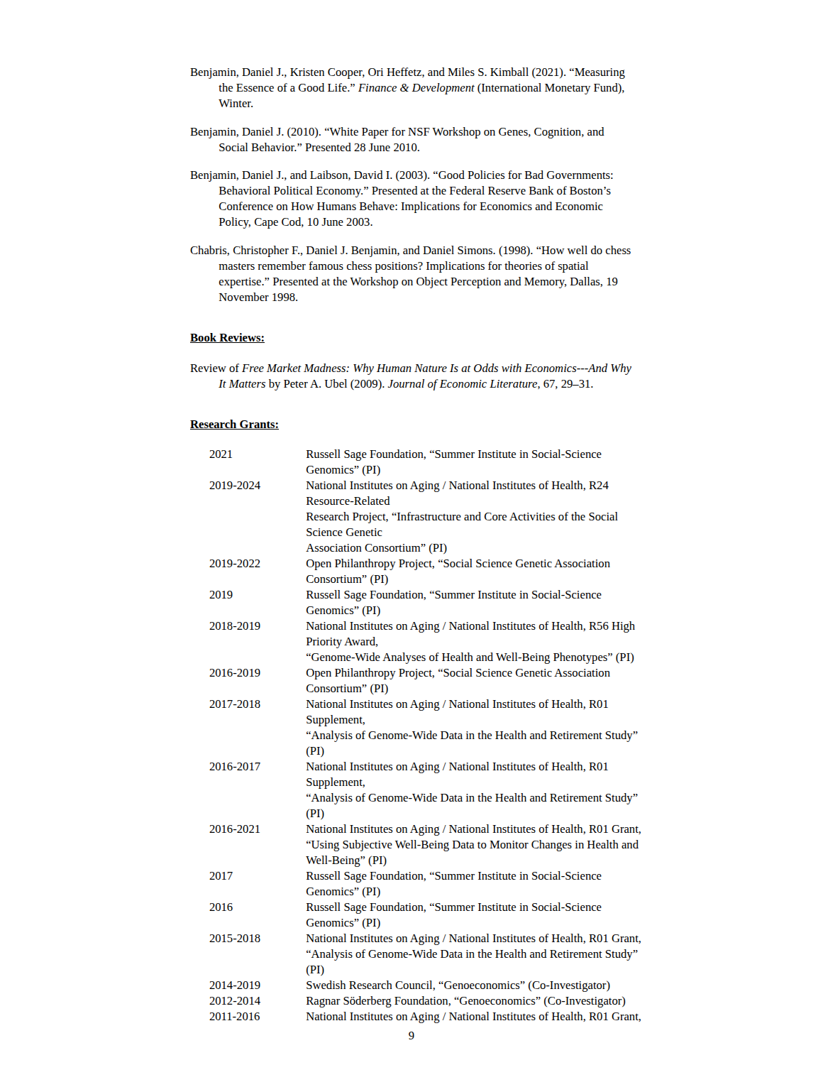Benjamin, Daniel J., Kristen Cooper, Ori Heffetz, and Miles S. Kimball (2021). “Measuring the Essence of a Good Life.” Finance & Development (International Monetary Fund), Winter.
Benjamin, Daniel J. (2010). “White Paper for NSF Workshop on Genes, Cognition, and Social Behavior.” Presented 28 June 2010.
Benjamin, Daniel J., and Laibson, David I. (2003). “Good Policies for Bad Governments: Behavioral Political Economy.” Presented at the Federal Reserve Bank of Boston’s Conference on How Humans Behave: Implications for Economics and Economic Policy, Cape Cod, 10 June 2003.
Chabris, Christopher F., Daniel J. Benjamin, and Daniel Simons. (1998). “How well do chess masters remember famous chess positions? Implications for theories of spatial expertise.” Presented at the Workshop on Object Perception and Memory, Dallas, 19 November 1998.
Book Reviews:
Review of Free Market Madness: Why Human Nature Is at Odds with Economics---And Why It Matters by Peter A. Ubel (2009). Journal of Economic Literature, 67, 29–31.
Research Grants:
| 2021 | Russell Sage Foundation, “Summer Institute in Social-Science Genomics” (PI) |
| 2019-2024 | National Institutes on Aging / National Institutes of Health, R24 Resource-Related Research Project, “Infrastructure and Core Activities of the Social Science Genetic Association Consortium” (PI) |
| 2019-2022 | Open Philanthropy Project, “Social Science Genetic Association Consortium” (PI) |
| 2019 | Russell Sage Foundation, “Summer Institute in Social-Science Genomics” (PI) |
| 2018-2019 | National Institutes on Aging / National Institutes of Health, R56 High Priority Award, “Genome-Wide Analyses of Health and Well-Being Phenotypes” (PI) |
| 2016-2019 | Open Philanthropy Project, “Social Science Genetic Association Consortium” (PI) |
| 2017-2018 | National Institutes on Aging / National Institutes of Health, R01 Supplement, “Analysis of Genome-Wide Data in the Health and Retirement Study” (PI) |
| 2016-2017 | National Institutes on Aging / National Institutes of Health, R01 Supplement, “Analysis of Genome-Wide Data in the Health and Retirement Study” (PI) |
| 2016-2021 | National Institutes on Aging / National Institutes of Health, R01 Grant, “Using Subjective Well-Being Data to Monitor Changes in Health and Well-Being” (PI) |
| 2017 | Russell Sage Foundation, “Summer Institute in Social-Science Genomics” (PI) |
| 2016 | Russell Sage Foundation, “Summer Institute in Social-Science Genomics” (PI) |
| 2015-2018 | National Institutes on Aging / National Institutes of Health, R01 Grant, “Analysis of Genome-Wide Data in the Health and Retirement Study” (PI) |
| 2014-2019 | Swedish Research Council, “Genoeconomics” (Co-Investigator) |
| 2012-2014 | Ragnar Söderberg Foundation, “Genoeconomics” (Co-Investigator) |
| 2011-2016 | National Institutes on Aging / National Institutes of Health, R01 Grant, |
9